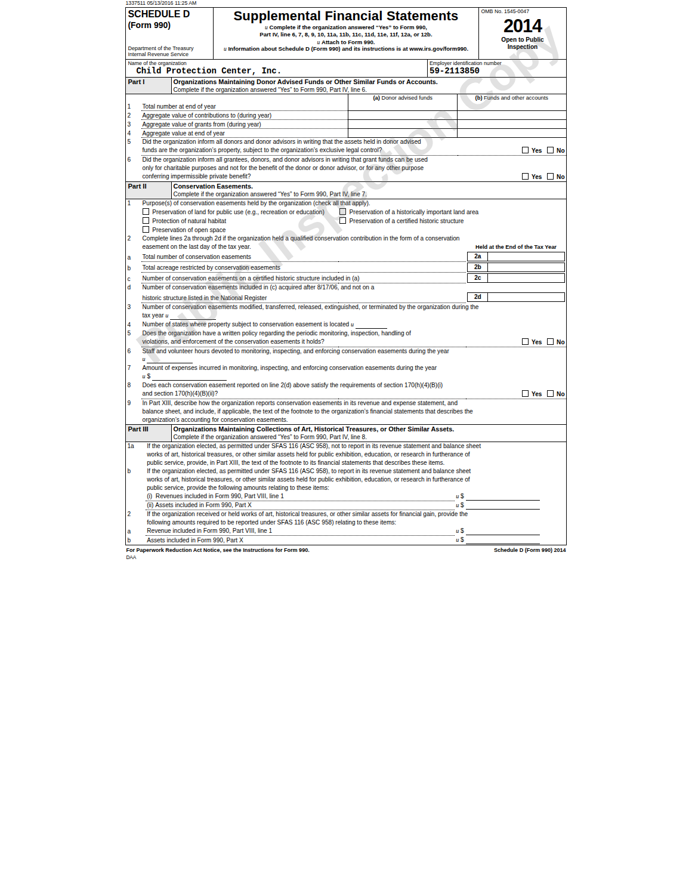Public Inspection Copy
1337511 05/13/2016 11:25 AM
| SCHEDULE D (Form 990) Department of the Treasury Internal Revenue Service | Supplemental Financial Statements u Complete if the organization answered “Yes” to Form 990, Part IV, line 6, 7, 8, 9, 10, 11a, 11b, 11c, 11d, 11e, 11f, 12a, or 12b. u Attach to Form 990. u Information about Schedule D (Form 990) and its instructions is at www.irs.gov/form990. | OMB No. 1545-0047 2014 Open to Public Inspection |
| Name of the organization Child Protection Center, Inc. | Employer identification number 59-2113850 |
| Part I | Organizations Maintaining Donor Advised Funds or Other Similar Funds or Accounts. Complete if the organization answered “Yes” to Form 990, Part IV, line 6. |
| | | (a) Donor advised funds | (b) Funds and other accounts |
| 1 | Total number at end of year | | |
| 2 | Aggregate value of contributions to (during year) | | |
| 3 | Aggregate value of grants from (during year) | | |
| 4 | Aggregate value at end of year | | |
| 5 | Did the organization inform all donors and donor advisors in writing that the assets held in donor advised |
| | funds are the organization’s property, subject to the organization’s exclusive legal control? Yes No |
| 6 | Did the organization inform all grantees, donors, and donor advisors in writing that grant funds can be used |
| | only for charitable purposes and not for the benefit of the donor or donor advisor, or for any other purpose |
| | conferring impermissible private benefit? Yes No |
| Part II | Conservation Easements. Complete if the organization answered “Yes” to Form 990, Part IV, line 7. |
| 1 | Purpose(s) of conservation easements held by the organization (check all that apply). |
| | Preservation of land for public use (e.g., recreation or education) | Preservation of a historically important land area |
| | Protection of natural habitat | Preservation of a certified historic structure |
| | Preservation of open space | |
| 2 | Complete lines 2a through 2d if the organization held a qualified conservation contribution in the form of a conservation |
| | easement on the last day of the tax year. | Held at the End of the Tax Year |
| a | Total number of conservation easements | / 2a / / |
| b | Total acreage restricted by conservation easements | / 2b / / |
| c | Number of conservation easements on a certified historic structure included in (a) | / 2c / / |
| d | Number of conservation easements included in (c) acquired after 8/17/06, and not on a |
| | historic structure listed in the National Register | / 2d / / |
| 3 | Number of conservation easements modified, transferred, released, extinguished, or terminated by the organization during the |
| | tax year u |
| 4 | Number of states where property subject to conservation easement is located u |
| 5 | Does the organization have a written policy regarding the periodic monitoring, inspection, handling of |
| | violations, and enforcement of the conservation easements it holds? Yes No |
| 6 | Staff and volunteer hours devoted to monitoring, inspecting, and enforcing conservation easements during the year |
| | u |
| 7 | Amount of expenses incurred in monitoring, inspecting, and enforcing conservation easements during the year |
| | u $ |
| 8 | Does each conservation easement reported on line 2(d) above satisfy the requirements of section 170(h)(4)(B)(i) |
| | and section 170(h)(4)(B)(ii)? Yes No |
| 9 | In Part XIII, describe how the organization reports conservation easements in its revenue and expense statement, and |
| | balance sheet, and include, if applicable, the text of the footnote to the organization’s financial statements that describes the |
| | organization’s accounting for conservation easements. |
| Part III | Organizations Maintaining Collections of Art, Historical Treasures, or Other Similar Assets. Complete if the organization answered “Yes” to Form 990, Part IV, line 8. |
| 1a | If the organization elected, as permitted under SFAS 116 (ASC 958), not to report in its revenue statement and balance sheet |
| | works of art, historical treasures, or other similar assets held for public exhibition, education, or research in furtherance of |
| | public service, provide, in Part XIII, the text of the footnote to its financial statements that describes these items. |
| b | If the organization elected, as permitted under SFAS 116 (ASC 958), to report in its revenue statement and balance sheet |
| | works of art, historical treasures, or other similar assets held for public exhibition, education, or research in furtherance of |
| | public service, provide the following amounts relating to these items: |
| | (i) Revenues included in Form 990, Part VIII, line 1 | u $ |
| | (ii) Assets included in Form 990, Part X | u $ |
| 2 | If the organization received or held works of art, historical treasures, or other similar assets for financial gain, provide the |
| | following amounts required to be reported under SFAS 116 (ASC 958) relating to these items: |
| a | Revenue included in Form 990, Part VIII, line 1 | u $ |
| b | Assets included in Form 990, Part X | u $ |
| For Paperwork Reduction Act Notice, see the Instructions for Form 990. | Schedule D (Form 990) 2014 |
| DAA | |